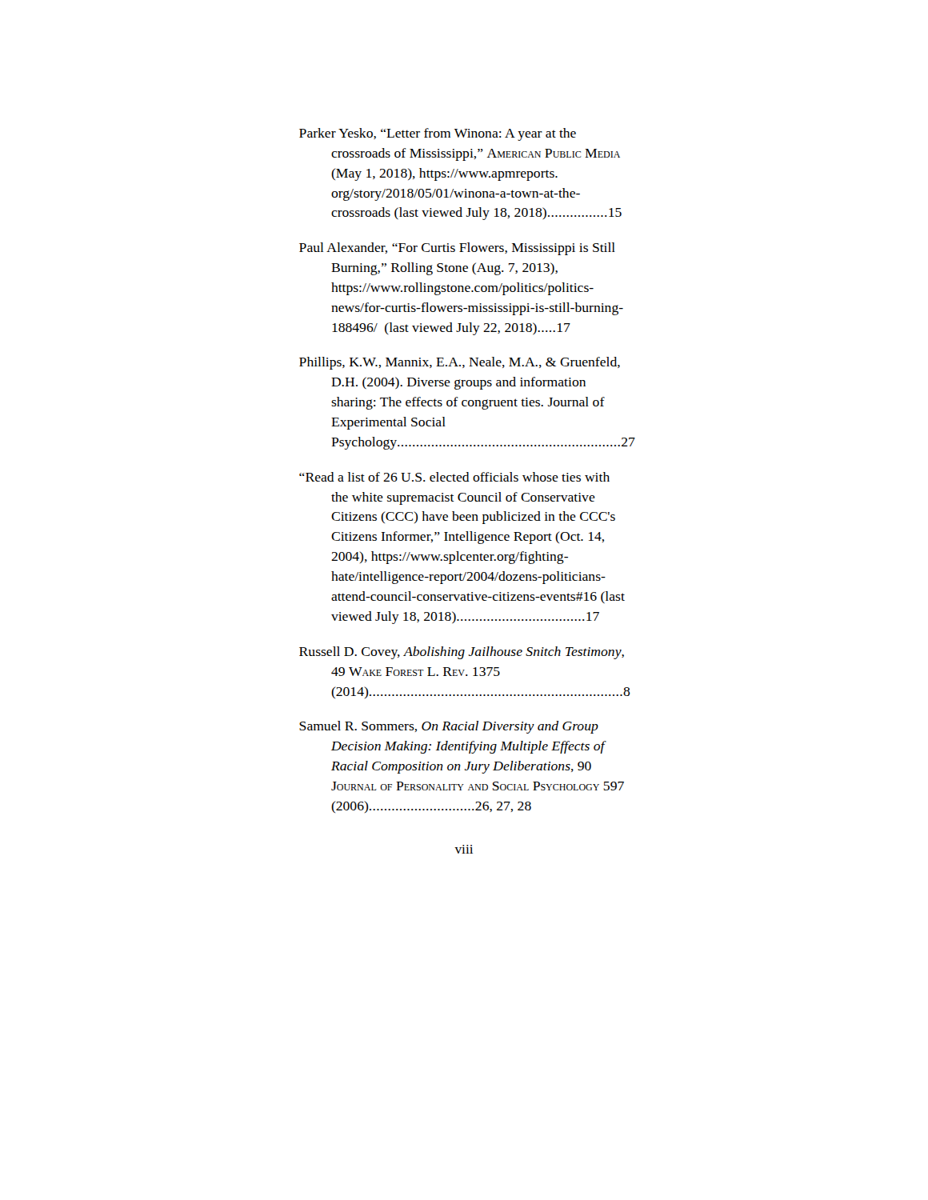Parker Yesko, “Letter from Winona: A year at the crossroads of Mississippi,” American Public Media (May 1, 2018), https://www.apmreports. org/story/2018/05/01/winona-a-town-at-the-crossroads (last viewed July 18, 2018)................ 15
Paul Alexander, “For Curtis Flowers, Mississippi is Still Burning,” Rolling Stone (Aug. 7, 2013), https://www.rollingstone.com/politics/politics-news/for-curtis-flowers-mississippi-is-still-burning-188496/ (last viewed July 22, 2018)..... 17
Phillips, K.W., Mannix, E.A., Neale, M.A., & Gruenfeld, D.H. (2004). Diverse groups and information sharing: The effects of congruent ties. Journal of Experimental Social Psychology........................................................... 27
“Read a list of 26 U.S. elected officials whose ties with the white supremacist Council of Conservative Citizens (CCC) have been publicized in the CCC's Citizens Informer,” Intelligence Report (Oct. 14, 2004), https://www.splcenter.org/fighting-hate/intelligence-report/2004/dozens-politicians-attend-council-conservative-citizens-events#16 (last viewed July 18, 2018).................................. 17
Russell D. Covey, Abolishing Jailhouse Snitch Testimony, 49 Wake Forest L. Rev. 1375 (2014)................................................................... 8
Samuel R. Sommers, On Racial Diversity and Group Decision Making: Identifying Multiple Effects of Racial Composition on Jury Deliberations, 90 Journal of Personality and Social Psychology 597 (2006)............................ 26, 27, 28
viii